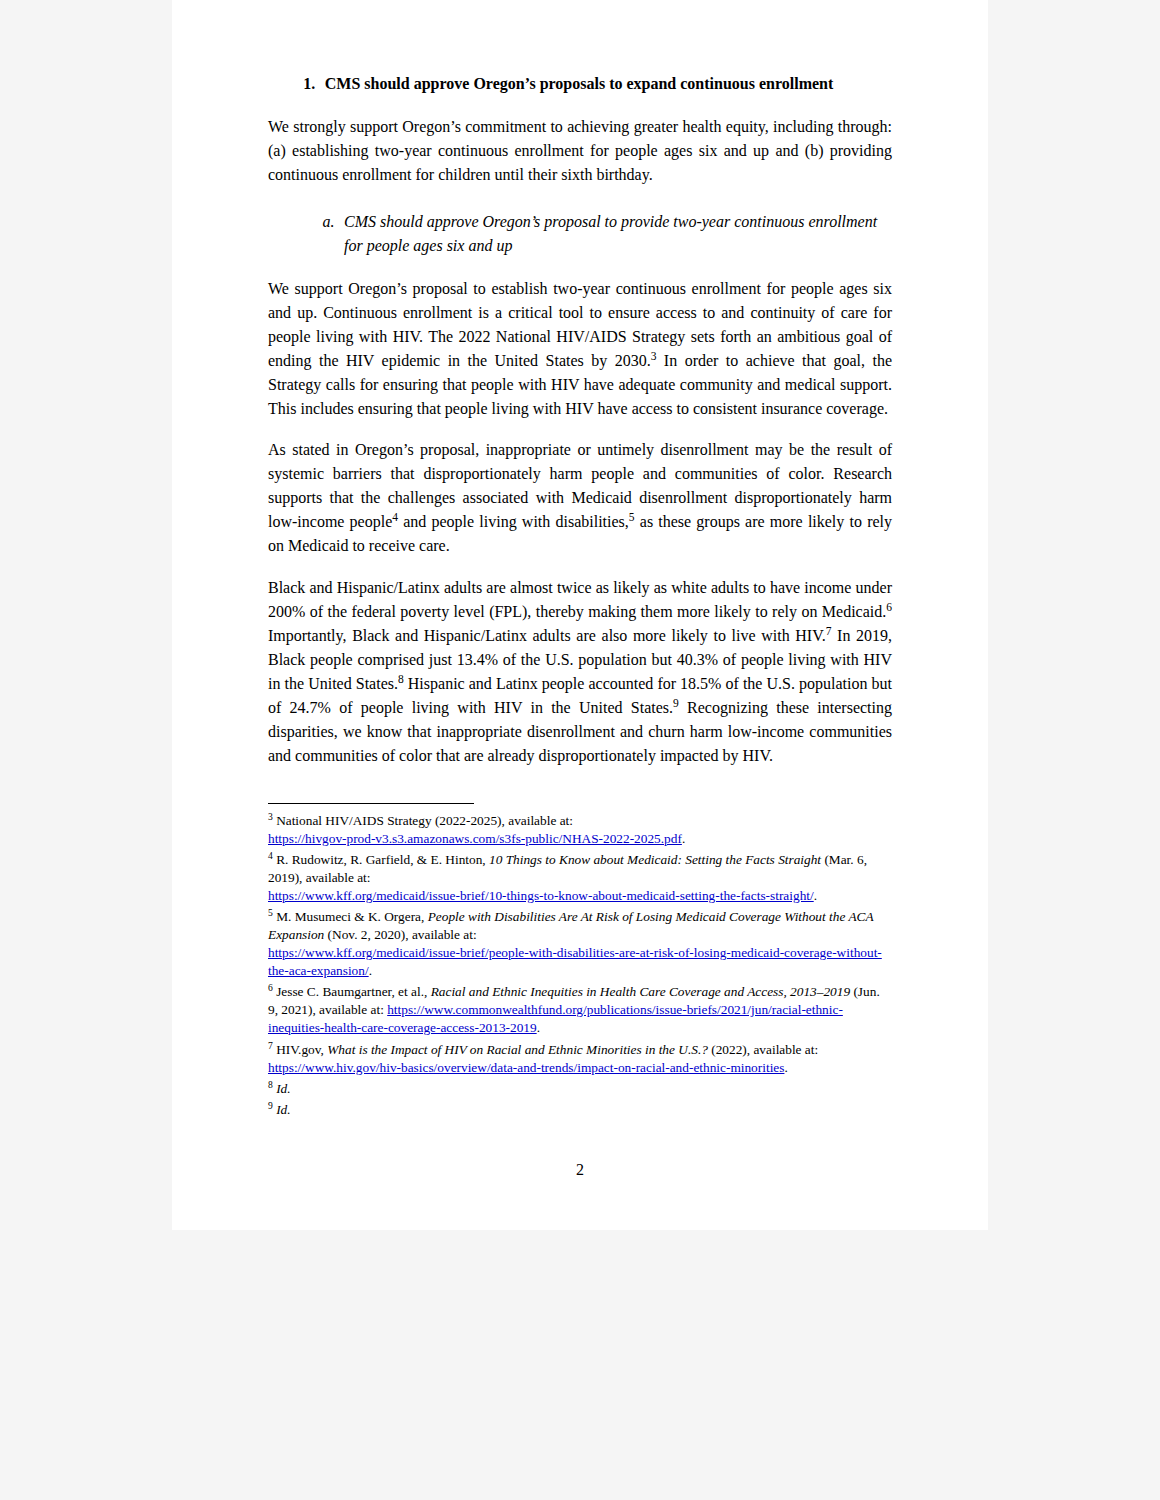1. CMS should approve Oregon’s proposals to expand continuous enrollment
We strongly support Oregon’s commitment to achieving greater health equity, including through: (a) establishing two-year continuous enrollment for people ages six and up and (b) providing continuous enrollment for children until their sixth birthday.
a. CMS should approve Oregon’s proposal to provide two-year continuous enrollment for people ages six and up
We support Oregon’s proposal to establish two-year continuous enrollment for people ages six and up. Continuous enrollment is a critical tool to ensure access to and continuity of care for people living with HIV. The 2022 National HIV/AIDS Strategy sets forth an ambitious goal of ending the HIV epidemic in the United States by 2030.3 In order to achieve that goal, the Strategy calls for ensuring that people with HIV have adequate community and medical support. This includes ensuring that people living with HIV have access to consistent insurance coverage.
As stated in Oregon’s proposal, inappropriate or untimely disenrollment may be the result of systemic barriers that disproportionately harm people and communities of color. Research supports that the challenges associated with Medicaid disenrollment disproportionately harm low-income people4 and people living with disabilities,5 as these groups are more likely to rely on Medicaid to receive care.
Black and Hispanic/Latinx adults are almost twice as likely as white adults to have income under 200% of the federal poverty level (FPL), thereby making them more likely to rely on Medicaid.6 Importantly, Black and Hispanic/Latinx adults are also more likely to live with HIV.7 In 2019, Black people comprised just 13.4% of the U.S. population but 40.3% of people living with HIV in the United States.8 Hispanic and Latinx people accounted for 18.5% of the U.S. population but of 24.7% of people living with HIV in the United States.9 Recognizing these intersecting disparities, we know that inappropriate disenrollment and churn harm low-income communities and communities of color that are already disproportionately impacted by HIV.
3 National HIV/AIDS Strategy (2022-2025), available at:
https://hivgov-prod-v3.s3.amazonaws.com/s3fs-public/NHAS-2022-2025.pdf.
4 R. Rudowitz, R. Garfield, & E. Hinton, 10 Things to Know about Medicaid: Setting the Facts Straight (Mar. 6, 2019), available at:
https://www.kff.org/medicaid/issue-brief/10-things-to-know-about-medicaid-setting-the-facts-straight/.
5 M. Musumeci & K. Orgera, People with Disabilities Are At Risk of Losing Medicaid Coverage Without the ACA Expansion (Nov. 2, 2020), available at:
https://www.kff.org/medicaid/issue-brief/people-with-disabilities-are-at-risk-of-losing-medicaid-coverage-without-the-aca-expansion/.
6 Jesse C. Baumgartner, et al., Racial and Ethnic Inequities in Health Care Coverage and Access, 2013–2019 (Jun. 9, 2021), available at: https://www.commonwealthfund.org/publications/issue-briefs/2021/jun/racial-ethnic-inequities-health-care-coverage-access-2013-2019.
7 HIV.gov, What is the Impact of HIV on Racial and Ethnic Minorities in the U.S.? (2022), available at:
https://www.hiv.gov/hiv-basics/overview/data-and-trends/impact-on-racial-and-ethnic-minorities.
8 Id.
9 Id.
2